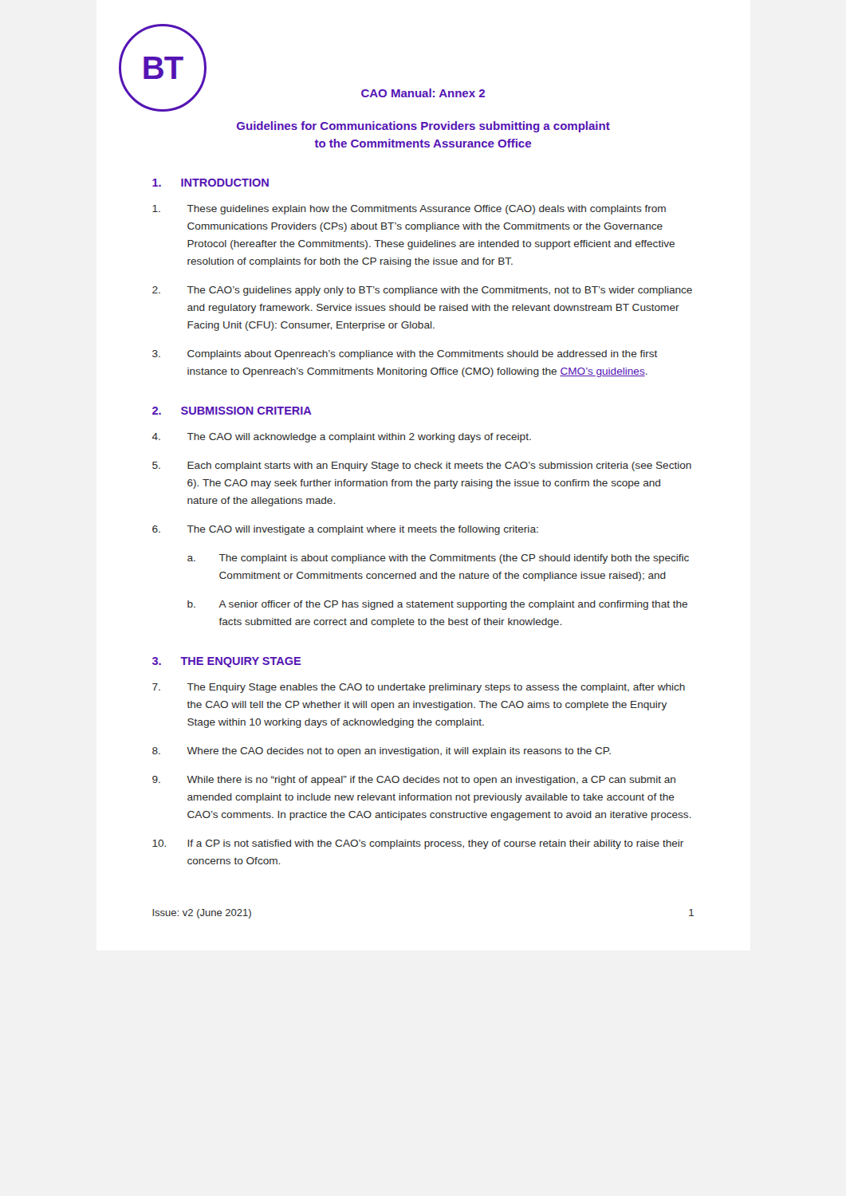BT
CAO Manual: Annex 2
Guidelines for Communications Providers submitting a complaint
to the Commitments Assurance Office
1. Introduction
1.
These guidelines explain how the Commitments Assurance Office (CAO) deals with complaints from Communications Providers (CPs) about BT’s compliance with the Commitments or the Governance Protocol (hereafter the Commitments). These guidelines are intended to support efficient and effective resolution of complaints for both the CP raising the issue and for BT.
2.
The CAO’s guidelines apply only to BT’s compliance with the Commitments, not to BT’s wider compliance and regulatory framework. Service issues should be raised with the relevant downstream BT Customer Facing Unit (CFU): Consumer, Enterprise or Global.
3.
Complaints about Openreach’s compliance with the Commitments should be addressed in the first instance to Openreach’s Commitments Monitoring Office (CMO) following the CMO’s guidelines.
2. Submission criteria
4.
The CAO will acknowledge a complaint within 2 working days of receipt.
5.
Each complaint starts with an Enquiry Stage to check it meets the CAO’s submission criteria (see Section 6). The CAO may seek further information from the party raising the issue to confirm the scope and nature of the allegations made.
6.
The CAO will investigate a complaint where it meets the following criteria:
a.
The complaint is about compliance with the Commitments (the CP should identify both the specific Commitment or Commitments concerned and the nature of the compliance issue raised); and
b.
A senior officer of the CP has signed a statement supporting the complaint and confirming that the facts submitted are correct and complete to the best of their knowledge.
3. The enquiry stage
7.
The Enquiry Stage enables the CAO to undertake preliminary steps to assess the complaint, after which the CAO will tell the CP whether it will open an investigation. The CAO aims to complete the Enquiry Stage within 10 working days of acknowledging the complaint.
8.
Where the CAO decides not to open an investigation, it will explain its reasons to the CP.
9.
While there is no “right of appeal” if the CAO decides not to open an investigation, a CP can submit an amended complaint to include new relevant information not previously available to take account of the CAO’s comments. In practice the CAO anticipates constructive engagement to avoid an iterative process.
10.
If a CP is not satisfied with the CAO’s complaints process, they of course retain their ability to raise their concerns to Ofcom.
Issue: v2 (June 2021) 1